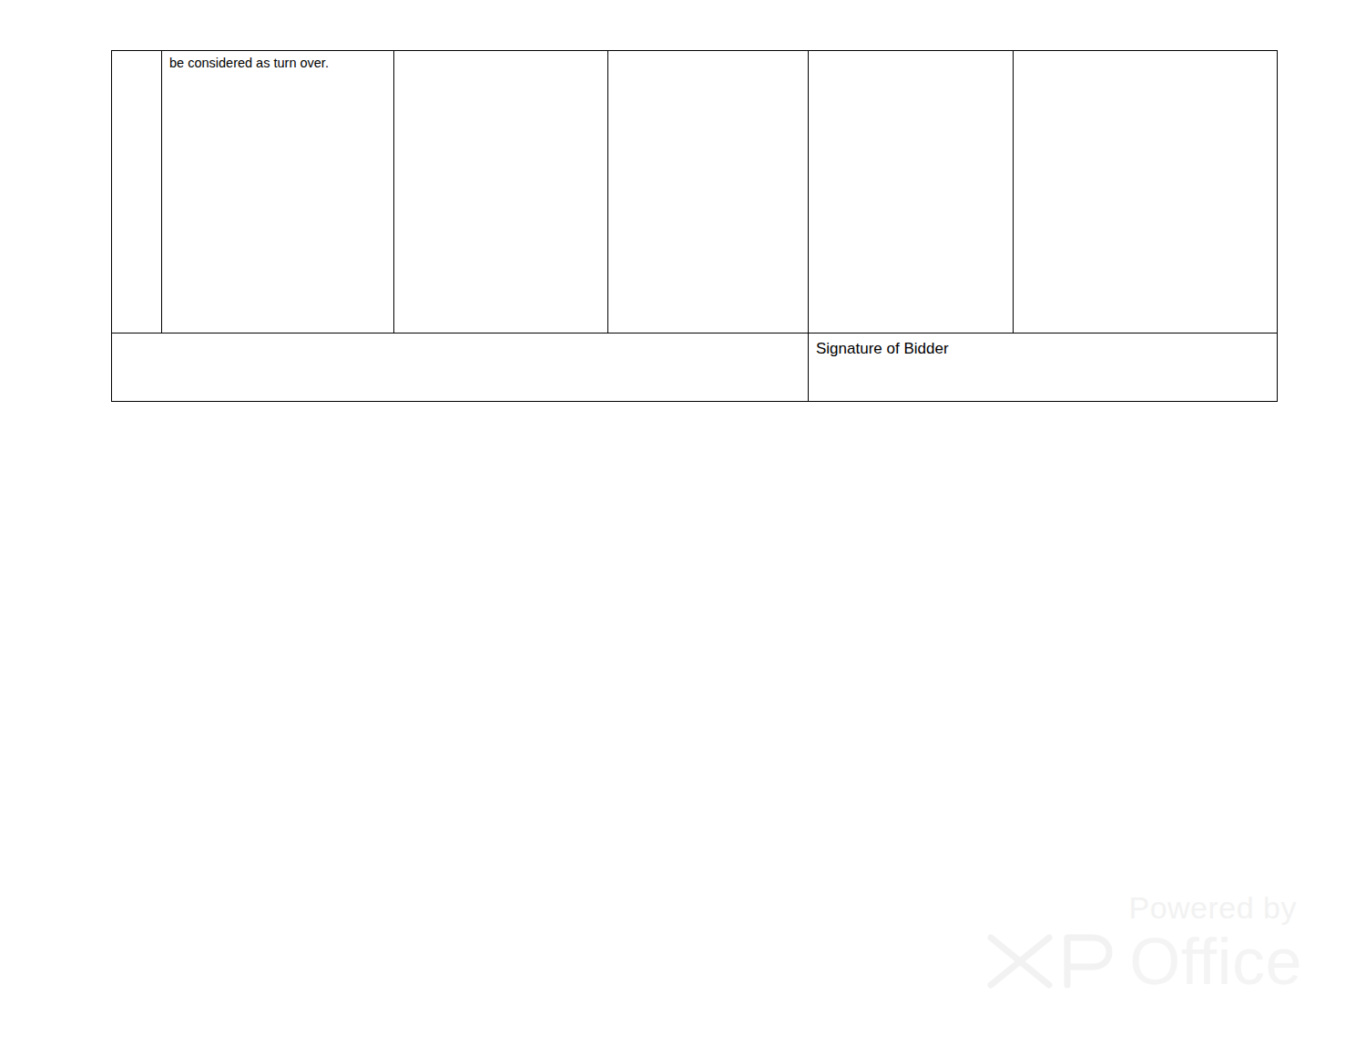| | be considered as turn over. | | | | |
| | Signature of Bidder |
Powered by
Office